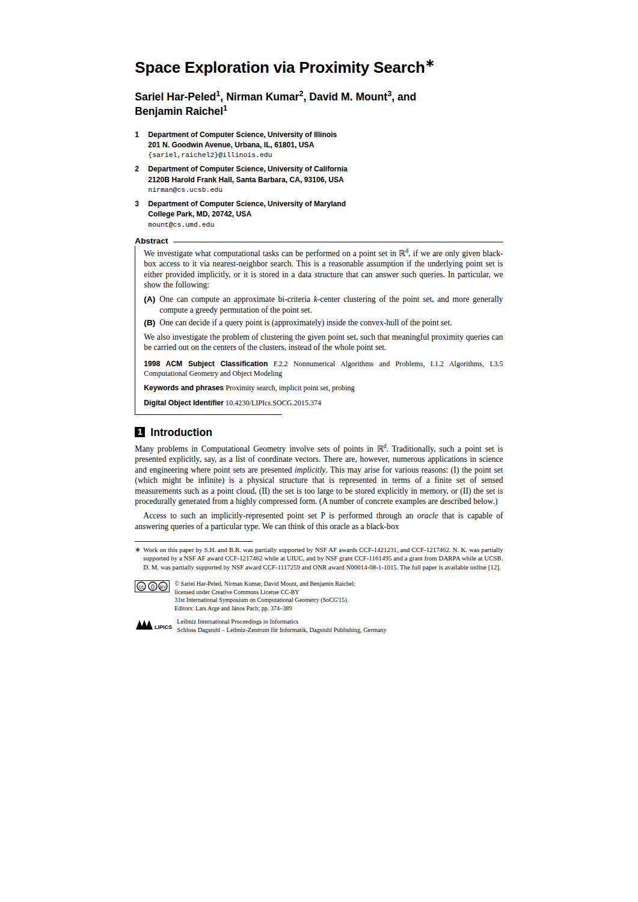Space Exploration via Proximity Search∗
Sariel Har-Peled1, Nirman Kumar2, David M. Mount3, and
Benjamin Raichel1
1
Department of Computer Science, University of Illinois 201 N. Goodwin Avenue, Urbana, IL, 61801, USA {sariel,raichel2}@illinois.edu
2
Department of Computer Science, University of California 2120B Harold Frank Hall, Santa Barbara, CA, 93106, USA nirman@cs.ucsb.edu
3
Department of Computer Science, University of Maryland College Park, MD, 20742, USA mount@cs.umd.edu
Abstract
We investigate what computational tasks can be performed on a point set in ℝd, if we are only given black-box access to it via nearest-neighbor search. This is a reasonable assumption if the underlying point set is either provided implicitly, or it is stored in a data structure that can answer such queries. In particular, we show the following:
(A)
One can compute an approximate bi-criteria k-center clustering of the point set, and more generally compute a greedy permutation of the point set.
(B)
One can decide if a query point is (approximately) inside the convex-hull of the point set.
We also investigate the problem of clustering the given point set, such that meaningful proximity queries can be carried out on the centers of the clusters, instead of the whole point set.
1998 ACM Subject Classification F.2.2 Nonnumerical Algorithms and Problems, I.1.2 Algorithms, I.3.5 Computational Geometry and Object Modeling
Keywords and phrases Proximity search, implicit point set, probing
Digital Object Identifier 10.4230/LIPIcs.SOCG.2015.374
1 Introduction
Many problems in Computational Geometry involve sets of points in ℝd. Traditionally, such a point set is presented explicitly, say, as a list of coordinate vectors. There are, however, numerous applications in science and engineering where point sets are presented implicitly. This may arise for various reasons: (I) the point set (which might be infinite) is a physical structure that is represented in terms of a finite set of sensed measurements such as a point cloud, (II) the set is too large to be stored explicitly in memory, or (II) the set is procedurally generated from a highly compressed form. (A number of concrete examples are described below.)
Access to such an implicitly-represented point set P is performed through an oracle that is capable of answering queries of a particular type. We can think of this oracle as a black-box
∗
Work on this paper by S.H. and B.R. was partially supported by NSF AF awards CCF-1421231, and CCF-1217462. N. K. was partially supported by a NSF AF award CCF-1217462 while at UIUC, and by NSF grant CCF-1161495 and a grant from DARPA while at UCSB. D. M. was partially supported by NSF award CCF-1117259 and ONR award N00014-08-1-1015. The full paper is available online [12].
cc 0 BY
© Sariel Har-Peled, Nirman Kumar, David Mount, and Benjamin Raichel;
licensed under Creative Commons License CC-BY
31st International Symposium on Computational Geometry (SoCG'15).
Editors: Lars Arge and János Pach; pp. 374–389
LIPICS
Leibniz International Proceedings in Informatics
Schloss Dagstuhl – Leibniz-Zentrum für Informatik, Dagstuhl Publishing, Germany